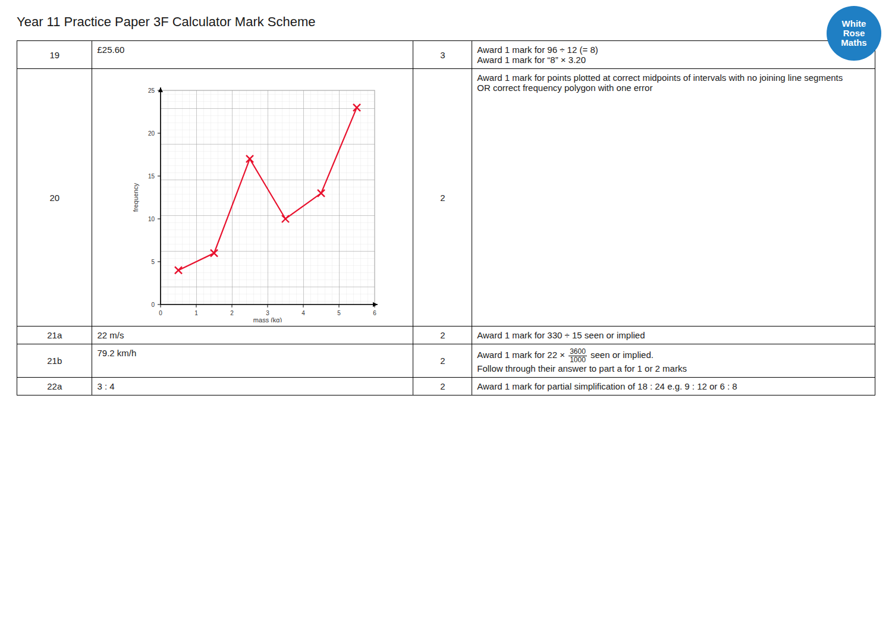White Rose Maths
Year 11 Practice Paper 3F Calculator Mark Scheme
| 19 | £25.60 | 3 | Award 1 mark for 96 ÷ 12 (= 8) Award 1 mark for “8” × 3.20 |
| 20 | 0 1 2 3 4 5 6 0 5 10 15 20 25 mass (kg) frequency | 2 | Award 1 mark for points plotted at correct midpoints of intervals with no joining line segments OR correct frequency polygon with one error |
| 21a | 22 m/s | 2 | Award 1 mark for 330 ÷ 15 seen or implied |
| 21b | 79.2 km/h | 2 | Award 1 mark for 22 × 3600 1000 seen or implied. Follow through their answer to part a for 1 or 2 marks |
| 22a | 3 : 4 | 2 | Award 1 mark for partial simplification of 18 : 24 e.g. 9 : 12 or 6 : 8 |